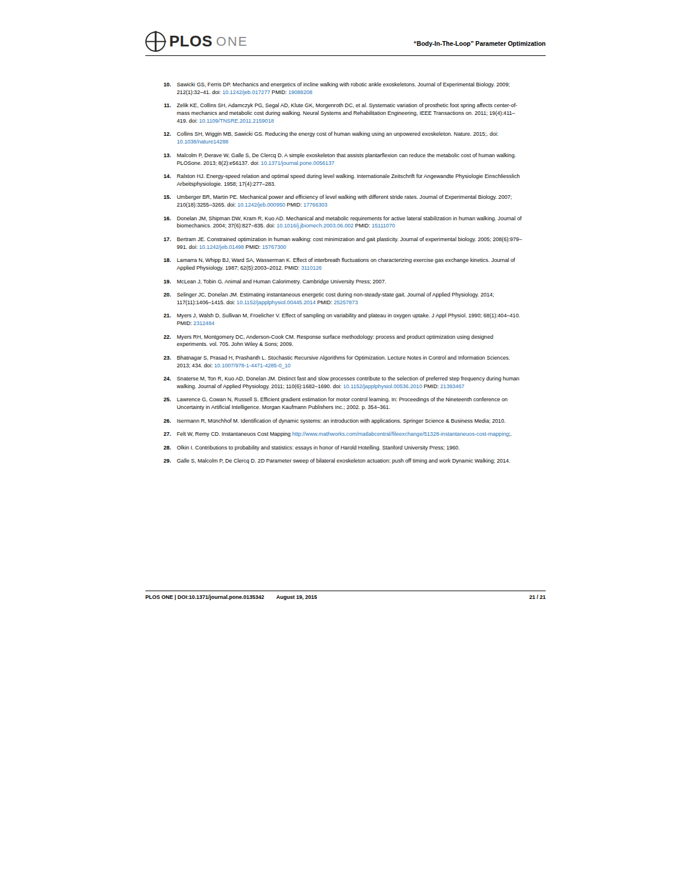PLOS ONE
“Body-In-The-Loop” Parameter Optimization
10. Sawicki GS, Ferris DP. Mechanics and energetics of incline walking with robotic ankle exoskeletons. Journal of Experimental Biology. 2009; 212(1):32–41. doi: 10.1242/jeb.017277 PMID: 19088208
11. Zelik KE, Collins SH, Adamczyk PG, Segal AD, Klute GK, Morgenroth DC, et al. Systematic variation of prosthetic foot spring affects center-of-mass mechanics and metabolic cost during walking. Neural Systems and Rehabilitation Engineering, IEEE Transactions on. 2011; 19(4):411–419. doi: 10.1109/TNSRE.2011.2159018
12. Collins SH, Wiggin MB, Sawicki GS. Reducing the energy cost of human walking using an unpowered exoskeleton. Nature. 2015;. doi: 10.1038/nature14288
13. Malcolm P, Derave W, Galle S, De Clercq D. A simple exoskeleton that assists plantarflexion can reduce the metabolic cost of human walking. PLOSone. 2013; 8(2):e56137. doi: 10.1371/journal.pone.0056137
14. Ralston HJ. Energy-speed relation and optimal speed during level walking. Internationale Zeitschrift für Angewandte Physiologie Einschliesslich Arbeitsphysiologie. 1958; 17(4):277–283.
15. Umberger BR, Martin PE. Mechanical power and efficiency of level walking with different stride rates. Journal of Experimental Biology. 2007; 210(18):3255–3265. doi: 10.1242/jeb.000950 PMID: 17766303
16. Donelan JM, Shipman DW, Kram R, Kuo AD. Mechanical and metabolic requirements for active lateral stabilization in human walking. Journal of biomechanics. 2004; 37(6):827–835. doi: 10.1016/j.jbiomech.2003.06.002 PMID: 15111070
17. Bertram JE. Constrained optimization in human walking: cost minimization and gait plasticity. Journal of experimental biology. 2005; 208(6):979–991. doi: 10.1242/jeb.01498 PMID: 15767300
18. Lamarra N, Whipp BJ, Ward SA, Wasserman K. Effect of interbreath fluctuations on characterizing exercise gas exchange kinetics. Journal of Applied Physiology. 1987; 62(5):2003–2012. PMID: 3110126
19. McLean J, Tobin G. Animal and Human Calorimetry. Cambridge University Press; 2007.
20. Selinger JC, Donelan JM. Estimating instantaneous energetic cost during non-steady-state gait. Journal of Applied Physiology. 2014; 117(11):1406–1415. doi: 10.1152/japplphysiol.00445.2014 PMID: 25257873
21. Myers J, Walsh D, Sullivan M, Froelicher V. Effect of sampling on variability and plateau in oxygen uptake. J Appl Physiol. 1990; 68(1):404–410. PMID: 2312484
22. Myers RH, Montgomery DC, Anderson-Cook CM. Response surface methodology: process and product optimization using designed experiments. vol. 705. John Wiley & Sons; 2009.
23. Bhatnagar S, Prasad H, Prashanth L. Stochastic Recursive Algorithms for Optimization. Lecture Notes in Control and Information Sciences. 2013; 434. doi: 10.1007/978-1-4471-4285-0_10
24. Snaterse M, Ton R, Kuo AD, Donelan JM. Distinct fast and slow processes contribute to the selection of preferred step frequency during human walking. Journal of Applied Physiology. 2011; 110(6):1682–1690. doi: 10.1152/japplphysiol.00536.2010 PMID: 21393467
25. Lawrence G, Cowan N, Russell S. Efficient gradient estimation for motor control learning. In: Proceedings of the Nineteenth conference on Uncertainty in Artificial Intelligence. Morgan Kaufmann Publishers Inc.; 2002. p. 354–361.
26. Isermann R, Münchhof M. Identification of dynamic systems: an introduction with applications. Springer Science & Business Media; 2010.
27. Felt W, Remy CD. Instantaneuos Cost Mapping http://www.mathworks.com/matlabcentral/fileexchange/51328-instantaneuos-cost-mapping;.
28. Olkin I. Contributions to probability and statistics: essays in honor of Harold Hotelling. Stanford University Press; 1960.
29. Galle S, Malcolm P, De Clercq D. 2D Parameter sweep of bilateral exoskeleton actuation: push off timing and work Dynamic Walking; 2014.
PLOS ONE | DOI:10.1371/journal.pone.0135342 August 19, 2015
21 / 21